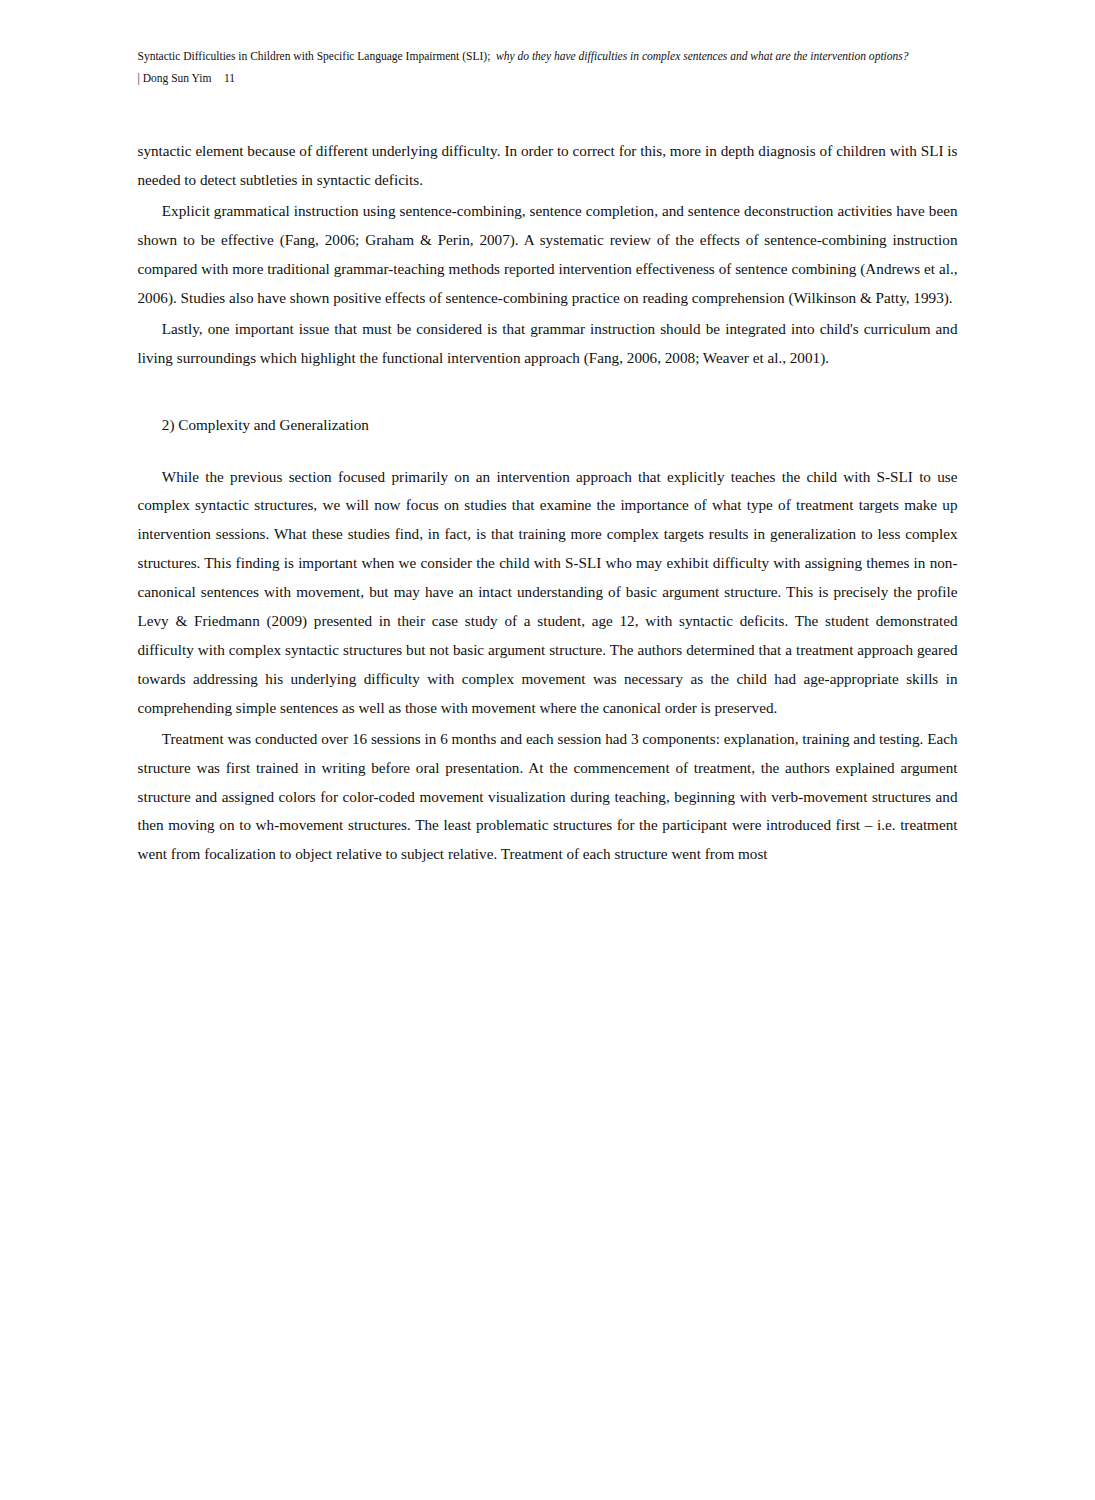Syntactic Difficulties in Children with Specific Language Impairment (SLI); why do they have difficulties in complex sentences and what are the intervention options? | Dong Sun Yim 11
syntactic element because of different underlying difficulty. In order to correct for this, more in depth diagnosis of children with SLI is needed to detect subtleties in syntactic deficits.
Explicit grammatical instruction using sentence-combining, sentence completion, and sentence deconstruction activities have been shown to be effective (Fang, 2006; Graham & Perin, 2007). A systematic review of the effects of sentence-combining instruction compared with more traditional grammar-teaching methods reported intervention effectiveness of sentence combining (Andrews et al., 2006). Studies also have shown positive effects of sentence-combining practice on reading comprehension (Wilkinson & Patty, 1993).
Lastly, one important issue that must be considered is that grammar instruction should be integrated into child's curriculum and living surroundings which highlight the functional intervention approach (Fang, 2006, 2008; Weaver et al., 2001).
2) Complexity and Generalization
While the previous section focused primarily on an intervention approach that explicitly teaches the child with S-SLI to use complex syntactic structures, we will now focus on studies that examine the importance of what type of treatment targets make up intervention sessions. What these studies find, in fact, is that training more complex targets results in generalization to less complex structures. This finding is important when we consider the child with S-SLI who may exhibit difficulty with assigning themes in non-canonical sentences with movement, but may have an intact understanding of basic argument structure. This is precisely the profile Levy & Friedmann (2009) presented in their case study of a student, age 12, with syntactic deficits. The student demonstrated difficulty with complex syntactic structures but not basic argument structure. The authors determined that a treatment approach geared towards addressing his underlying difficulty with complex movement was necessary as the child had age-appropriate skills in comprehending simple sentences as well as those with movement where the canonical order is preserved.
Treatment was conducted over 16 sessions in 6 months and each session had 3 components: explanation, training and testing. Each structure was first trained in writing before oral presentation. At the commencement of treatment, the authors explained argument structure and assigned colors for color-coded movement visualization during teaching, beginning with verb-movement structures and then moving on to wh-movement structures. The least problematic structures for the participant were introduced first – i.e. treatment went from focalization to object relative to subject relative. Treatment of each structure went from most